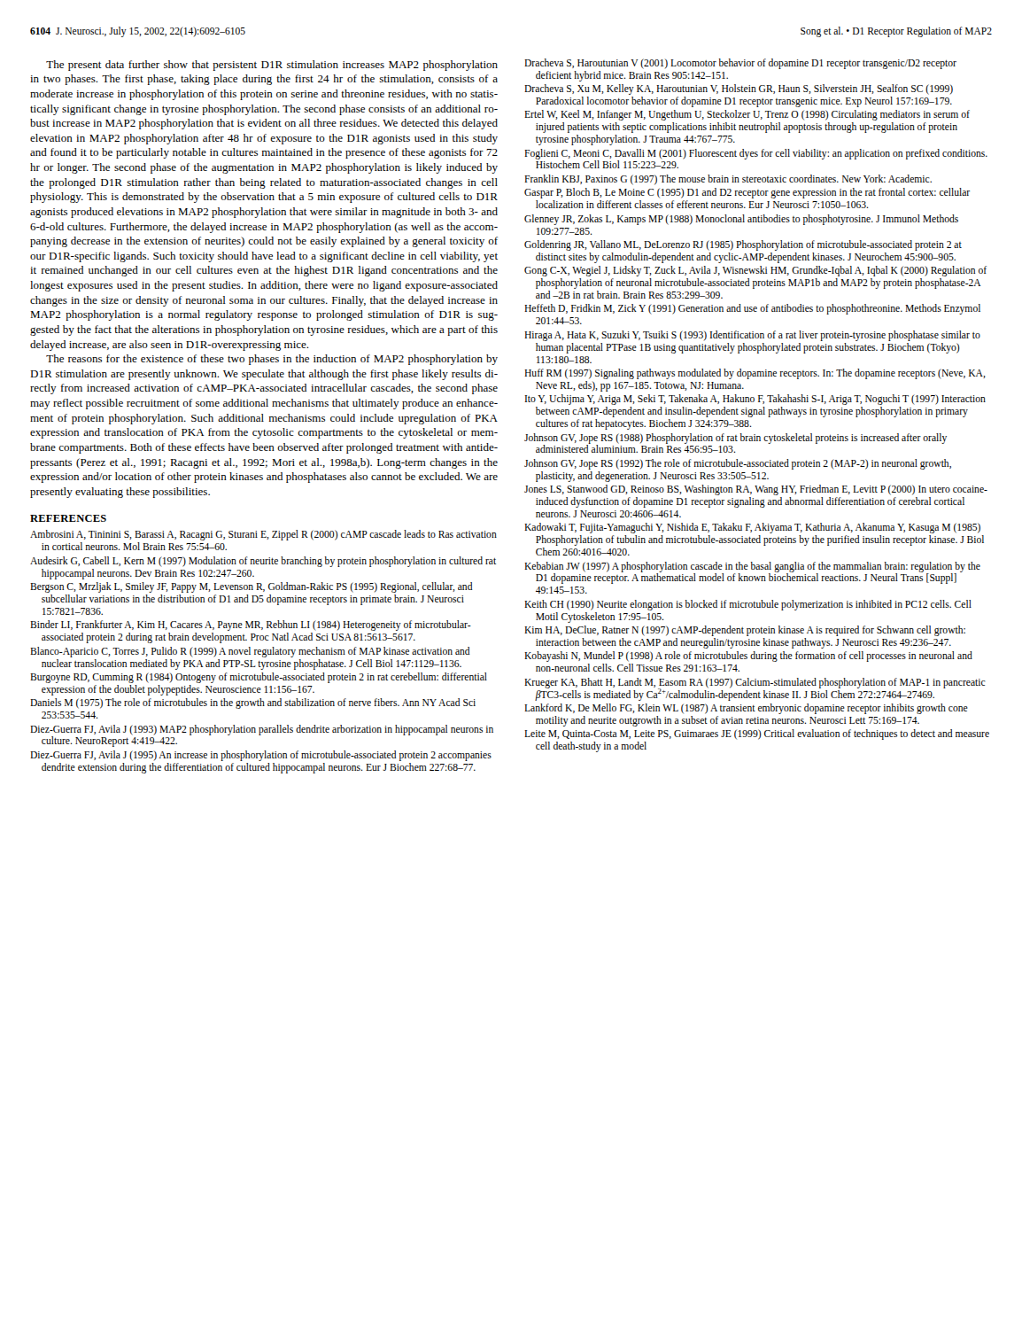6104 J. Neurosci., July 15, 2002, 22(14):6092–6105
Song et al. • D1 Receptor Regulation of MAP2
The present data further show that persistent D1R stimulation increases MAP2 phosphorylation in two phases. The first phase, taking place during the first 24 hr of the stimulation, consists of a moderate increase in phosphorylation of this protein on serine and threonine residues, with no statistically significant change in tyrosine phosphorylation. The second phase consists of an additional robust increase in MAP2 phosphorylation that is evident on all three residues. We detected this delayed elevation in MAP2 phosphorylation after 48 hr of exposure to the D1R agonists used in this study and found it to be particularly notable in cultures maintained in the presence of these agonists for 72 hr or longer. The second phase of the augmentation in MAP2 phosphorylation is likely induced by the prolonged D1R stimulation rather than being related to maturation-associated changes in cell physiology. This is demonstrated by the observation that a 5 min exposure of cultured cells to D1R agonists produced elevations in MAP2 phosphorylation that were similar in magnitude in both 3- and 6-d-old cultures. Furthermore, the delayed increase in MAP2 phosphorylation (as well as the accompanying decrease in the extension of neurites) could not be easily explained by a general toxicity of our D1R-specific ligands. Such toxicity should have lead to a significant decline in cell viability, yet it remained unchanged in our cell cultures even at the highest D1R ligand concentrations and the longest exposures used in the present studies. In addition, there were no ligand exposure-associated changes in the size or density of neuronal soma in our cultures. Finally, that the delayed increase in MAP2 phosphorylation is a normal regulatory response to prolonged stimulation of D1R is suggested by the fact that the alterations in phosphorylation on tyrosine residues, which are a part of this delayed increase, are also seen in D1R-overexpressing mice.
The reasons for the existence of these two phases in the induction of MAP2 phosphorylation by D1R stimulation are presently unknown. We speculate that although the first phase likely results directly from increased activation of cAMP–PKA-associated intracellular cascades, the second phase may reflect possible recruitment of some additional mechanisms that ultimately produce an enhancement of protein phosphorylation. Such additional mechanisms could include upregulation of PKA expression and translocation of PKA from the cytosolic compartments to the cytoskeletal or membrane compartments. Both of these effects have been observed after prolonged treatment with antidepressants (Perez et al., 1991; Racagni et al., 1992; Mori et al., 1998a,b). Long-term changes in the expression and/or location of other protein kinases and phosphatases also cannot be excluded. We are presently evaluating these possibilities.
References
Ambrosini A, Tininini S, Barassi A, Racagni G, Sturani E, Zippel R (2000) cAMP cascade leads to Ras activation in cortical neurons. Mol Brain Res 75:54–60.
Audesirk G, Cabell L, Kern M (1997) Modulation of neurite branching by protein phosphorylation in cultured rat hippocampal neurons. Dev Brain Res 102:247–260.
Bergson C, Mrzljak L, Smiley JF, Pappy M, Levenson R, Goldman-Rakic PS (1995) Regional, cellular, and subcellular variations in the distribution of D1 and D5 dopamine receptors in primate brain. J Neurosci 15:7821–7836.
Binder LI, Frankfurter A, Kim H, Cacares A, Payne MR, Rebhun LI (1984) Heterogeneity of microtubular-associated protein 2 during rat brain development. Proc Natl Acad Sci USA 81:5613–5617.
Blanco-Aparicio C, Torres J, Pulido R (1999) A novel regulatory mechanism of MAP kinase activation and nuclear translocation mediated by PKA and PTP-SL tyrosine phosphatase. J Cell Biol 147:1129–1136.
Burgoyne RD, Cumming R (1984) Ontogeny of microtubule-associated protein 2 in rat cerebellum: differential expression of the doublet polypeptides. Neuroscience 11:156–167.
Daniels M (1975) The role of microtubules in the growth and stabilization of nerve fibers. Ann NY Acad Sci 253:535–544.
Diez-Guerra FJ, Avila J (1993) MAP2 phosphorylation parallels dendrite arborization in hippocampal neurons in culture. NeuroReport 4:419–422.
Diez-Guerra FJ, Avila J (1995) An increase in phosphorylation of microtubule-associated protein 2 accompanies dendrite extension during the differentiation of cultured hippocampal neurons. Eur J Biochem 227:68–77.
Dracheva S, Haroutunian V (2001) Locomotor behavior of dopamine D1 receptor transgenic/D2 receptor deficient hybrid mice. Brain Res 905:142–151.
Dracheva S, Xu M, Kelley KA, Haroutunian V, Holstein GR, Haun S, Silverstein JH, Sealfon SC (1999) Paradoxical locomotor behavior of dopamine D1 receptor transgenic mice. Exp Neurol 157:169–179.
Ertel W, Keel M, Infanger M, Ungethum U, Steckolzer U, Trenz O (1998) Circulating mediators in serum of injured patients with septic complications inhibit neutrophil apoptosis through up-regulation of protein tyrosine phosphorylation. J Trauma 44:767–775.
Foglieni C, Meoni C, Davalli M (2001) Fluorescent dyes for cell viability: an application on prefixed conditions. Histochem Cell Biol 115:223–229.
Franklin KBJ, Paxinos G (1997) The mouse brain in stereotaxic coordinates. New York: Academic.
Gaspar P, Bloch B, Le Moine C (1995) D1 and D2 receptor gene expression in the rat frontal cortex: cellular localization in different classes of efferent neurons. Eur J Neurosci 7:1050–1063.
Glenney JR, Zokas L, Kamps MP (1988) Monoclonal antibodies to phosphotyrosine. J Immunol Methods 109:277–285.
Goldenring JR, Vallano ML, DeLorenzo RJ (1985) Phosphorylation of microtubule-associated protein 2 at distinct sites by calmodulin-dependent and cyclic-AMP-dependent kinases. J Neurochem 45:900–905.
Gong C-X, Wegiel J, Lidsky T, Zuck L, Avila J, Wisnewski HM, Grundke-Iqbal A, Iqbal K (2000) Regulation of phosphorylation of neuronal microtubule-associated proteins MAP1b and MAP2 by protein phosphatase-2A and –2B in rat brain. Brain Res 853:299–309.
Heffeth D, Fridkin M, Zick Y (1991) Generation and use of antibodies to phosphothreonine. Methods Enzymol 201:44–53.
Hiraga A, Hata K, Suzuki Y, Tsuiki S (1993) Identification of a rat liver protein-tyrosine phosphatase similar to human placental PTPase 1B using quantitatively phosphorylated protein substrates. J Biochem (Tokyo) 113:180–188.
Huff RM (1997) Signaling pathways modulated by dopamine receptors. In: The dopamine receptors (Neve, KA, Neve RL, eds), pp 167–185. Totowa, NJ: Humana.
Ito Y, Uchijma Y, Ariga M, Seki T, Takenaka A, Hakuno F, Takahashi S-I, Ariga T, Noguchi T (1997) Interaction between cAMP-dependent and insulin-dependent signal pathways in tyrosine phosphorylation in primary cultures of rat hepatocytes. Biochem J 324:379–388.
Johnson GV, Jope RS (1988) Phosphorylation of rat brain cytoskeletal proteins is increased after orally administered aluminium. Brain Res 456:95–103.
Johnson GV, Jope RS (1992) The role of microtubule-associated protein 2 (MAP-2) in neuronal growth, plasticity, and degeneration. J Neurosci Res 33:505–512.
Jones LS, Stanwood GD, Reinoso BS, Washington RA, Wang HY, Friedman E, Levitt P (2000) In utero cocaine-induced dysfunction of dopamine D1 receptor signaling and abnormal differentiation of cerebral cortical neurons. J Neurosci 20:4606–4614.
Kadowaki T, Fujita-Yamaguchi Y, Nishida E, Takaku F, Akiyama T, Kathuria A, Akanuma Y, Kasuga M (1985) Phosphorylation of tubulin and microtubule-associated proteins by the purified insulin receptor kinase. J Biol Chem 260:4016–4020.
Kebabian JW (1997) A phosphorylation cascade in the basal ganglia of the mammalian brain: regulation by the D1 dopamine receptor. A mathematical model of known biochemical reactions. J Neural Trans [Suppl] 49:145–153.
Keith CH (1990) Neurite elongation is blocked if microtubule polymerization is inhibited in PC12 cells. Cell Motil Cytoskeleton 17:95–105.
Kim HA, DeClue, Ratner N (1997) cAMP-dependent protein kinase A is required for Schwann cell growth: interaction between the cAMP and neuregulin/tyrosine kinase pathways. J Neurosci Res 49:236–247.
Kobayashi N, Mundel P (1998) A role of microtubules during the formation of cell processes in neuronal and non-neuronal cells. Cell Tissue Res 291:163–174.
Krueger KA, Bhatt H, Landt M, Easom RA (1997) Calcium-stimulated phosphorylation of MAP-1 in pancreatic β TC3-cells is mediated by Ca2+/calmodulin-dependent kinase II. J Biol Chem 272:27464–27469.
Lankford K, De Mello FG, Klein WL (1987) A transient embryonic dopamine receptor inhibits growth cone motility and neurite outgrowth in a subset of avian retina neurons. Neurosci Lett 75:169–174.
Leite M, Quinta-Costa M, Leite PS, Guimaraes JE (1999) Critical evaluation of techniques to detect and measure cell death-study in a model